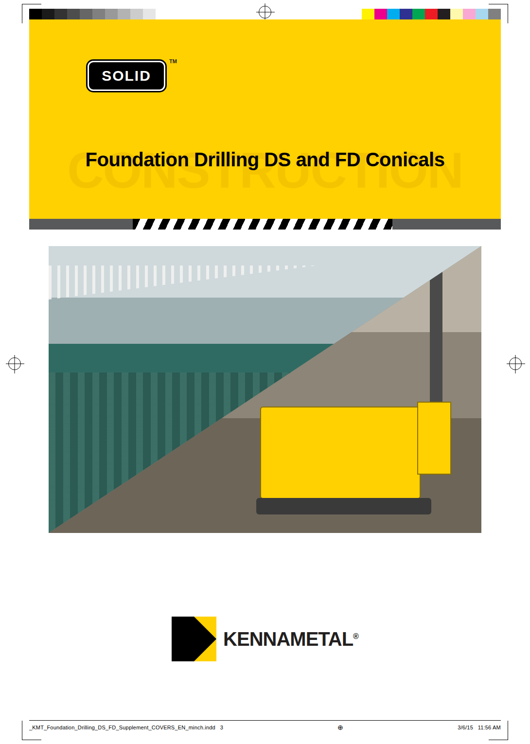SOLID
TM
CONSTRUCTION
Foundation Drilling DS and FD Conicals
KENNAMETAL®
_KMT_Foundation_Drilling_DS_FD_Supplement_COVERS_EN_minch.indd 3
⊕
3/6/15 11:56 AM